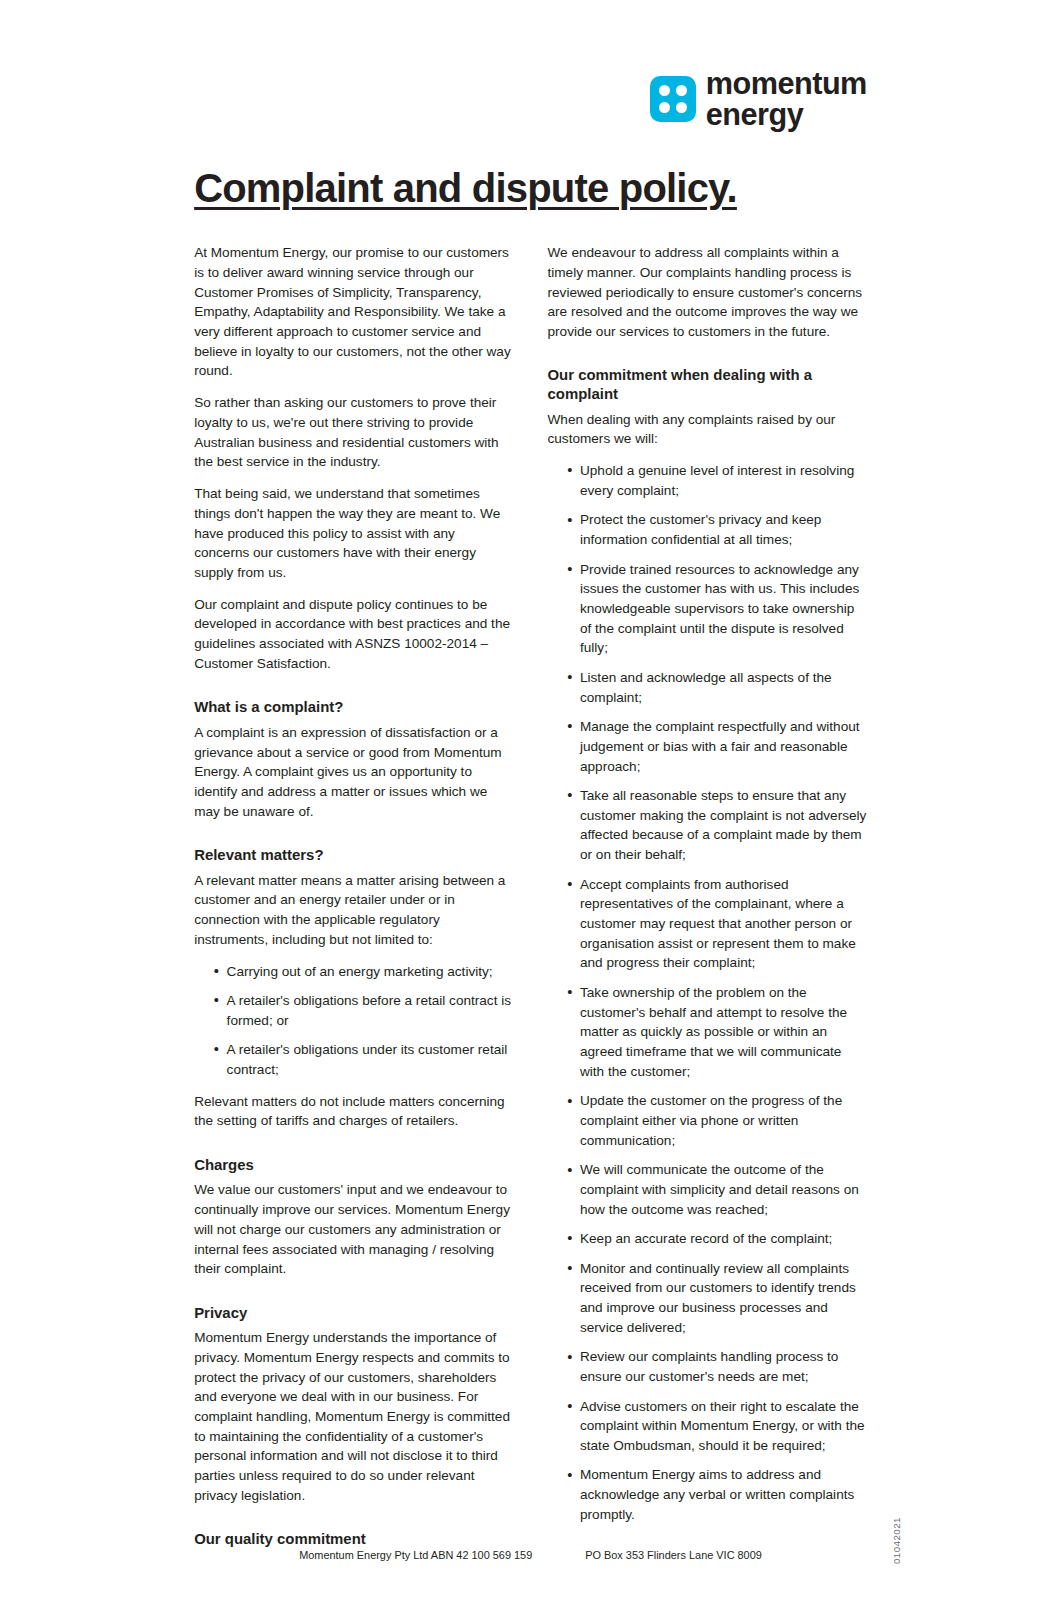momentum energy
Complaint and dispute policy.
At Momentum Energy, our promise to our customers is to deliver award winning service through our Customer Promises of Simplicity, Transparency, Empathy, Adaptability and Responsibility. We take a very different approach to customer service and believe in loyalty to our customers, not the other way round.
So rather than asking our customers to prove their loyalty to us, we're out there striving to provide Australian business and residential customers with the best service in the industry.
That being said, we understand that sometimes things don't happen the way they are meant to. We have produced this policy to assist with any concerns our customers have with their energy supply from us.
Our complaint and dispute policy continues to be developed in accordance with best practices and the guidelines associated with ASNZS 10002-2014 – Customer Satisfaction.
What is a complaint?
A complaint is an expression of dissatisfaction or a grievance about a service or good from Momentum Energy. A complaint gives us an opportunity to identify and address a matter or issues which we may be unaware of.
Relevant matters?
A relevant matter means a matter arising between a customer and an energy retailer under or in connection with the applicable regulatory instruments, including but not limited to:
Carrying out of an energy marketing activity;
A retailer's obligations before a retail contract is formed; or
A retailer's obligations under its customer retail contract;
Relevant matters do not include matters concerning the setting of tariffs and charges of retailers.
Charges
We value our customers' input and we endeavour to continually improve our services. Momentum Energy will not charge our customers any administration or internal fees associated with managing / resolving their complaint.
Privacy
Momentum Energy understands the importance of privacy. Momentum Energy respects and commits to protect the privacy of our customers, shareholders and everyone we deal with in our business. For complaint handling, Momentum Energy is committed to maintaining the confidentiality of a customer's personal information and will not disclose it to third parties unless required to do so under relevant privacy legislation.
Our quality commitment
We endeavour to address all complaints within a timely manner. Our complaints handling process is reviewed periodically to ensure customer's concerns are resolved and the outcome improves the way we provide our services to customers in the future.
Our commitment when dealing with a complaint
When dealing with any complaints raised by our customers we will:
Uphold a genuine level of interest in resolving every complaint;
Protect the customer's privacy and keep information confidential at all times;
Provide trained resources to acknowledge any issues the customer has with us. This includes knowledgeable supervisors to take ownership of the complaint until the dispute is resolved fully;
Listen and acknowledge all aspects of the complaint;
Manage the complaint respectfully and without judgement or bias with a fair and reasonable approach;
Take all reasonable steps to ensure that any customer making the complaint is not adversely affected because of a complaint made by them or on their behalf;
Accept complaints from authorised representatives of the complainant, where a customer may request that another person or organisation assist or represent them to make and progress their complaint;
Take ownership of the problem on the customer's behalf and attempt to resolve the matter as quickly as possible or within an agreed timeframe that we will communicate with the customer;
Update the customer on the progress of the complaint either via phone or written communication;
We will communicate the outcome of the complaint with simplicity and detail reasons on how the outcome was reached;
Keep an accurate record of the complaint;
Monitor and continually review all complaints received from our customers to identify trends and improve our business processes and service delivered;
Review our complaints handling process to ensure our customer's needs are met;
Advise customers on their right to escalate the complaint within Momentum Energy, or with the state Ombudsman, should it be required;
Momentum Energy aims to address and acknowledge any verbal or written complaints promptly.
Momentum Energy Pty Ltd ABN 42 100 569 159 PO Box 353 Flinders Lane VIC 8009
01042021